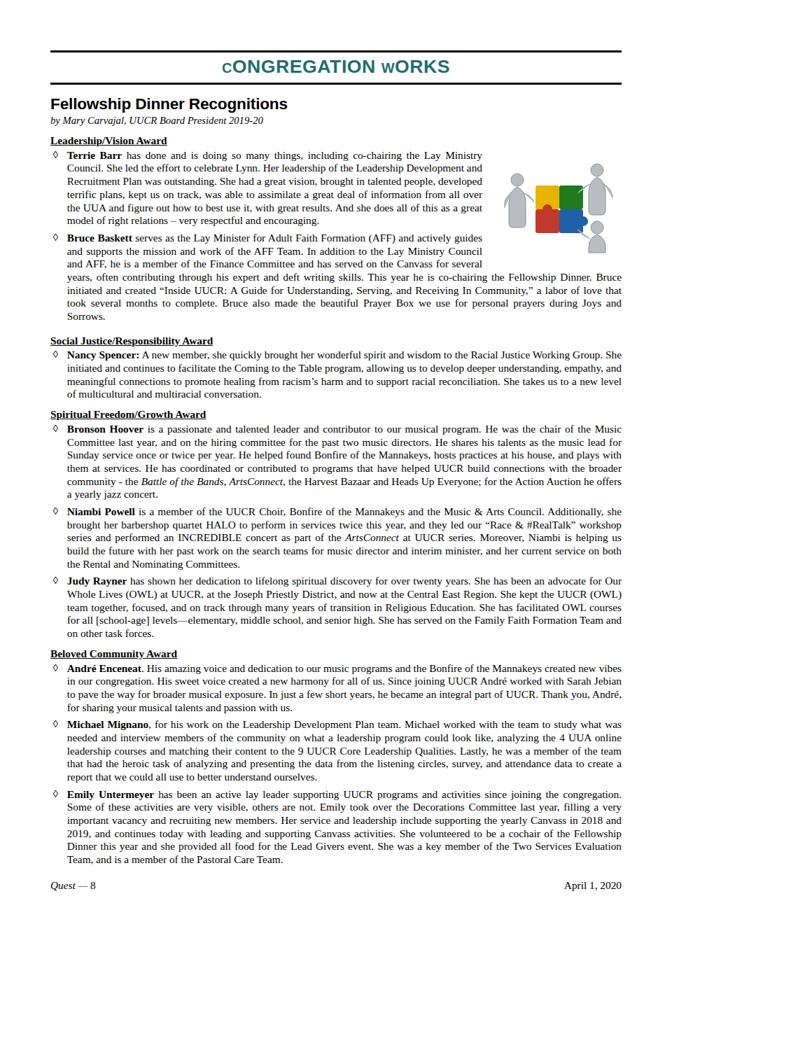CONGREGATION WORKS
Fellowship Dinner Recognitions
by Mary Carvajal, UUCR Board President 2019-20
Leadership/Vision Award
Terrie Barr has done and is doing so many things, including co-chairing the Lay Ministry Council. She led the effort to celebrate Lynn. Her leadership of the Leadership Development and Recruitment Plan was outstanding. She had a great vision, brought in talented people, developed terrific plans, kept us on track, was able to assimilate a great deal of information from all over the UUA and figure out how to best use it, with great results. And she does all of this as a great model of right relations – very respectful and encouraging.
Bruce Baskett serves as the Lay Minister for Adult Faith Formation (AFF) and actively guides and supports the mission and work of the AFF Team. In addition to the Lay Ministry Council and AFF, he is a member of the Finance Committee and has served on the Canvass for several years, often contributing through his expert and deft writing skills. This year he is co-chairing the Fellowship Dinner. Bruce initiated and created “Inside UUCR: A Guide for Understanding, Serving, and Receiving In Community,” a labor of love that took several months to complete. Bruce also made the beautiful Prayer Box we use for personal prayers during Joys and Sorrows.
Social Justice/Responsibility Award
Nancy Spencer: A new member, she quickly brought her wonderful spirit and wisdom to the Racial Justice Working Group. She initiated and continues to facilitate the Coming to the Table program, allowing us to develop deeper understanding, empathy, and meaningful connections to promote healing from racism’s harm and to support racial reconciliation. She takes us to a new level of multicultural and multiracial conversation.
Spiritual Freedom/Growth Award
Bronson Hoover is a passionate and talented leader and contributor to our musical program. He was the chair of the Music Committee last year, and on the hiring committee for the past two music directors. He shares his talents as the music lead for Sunday service once or twice per year. He helped found Bonfire of the Mannakeys, hosts practices at his house, and plays with them at services. He has coordinated or contributed to programs that have helped UUCR build connections with the broader community - the Battle of the Bands, ArtsConnect, the Harvest Bazaar and Heads Up Everyone; for the Action Auction he offers a yearly jazz concert.
Niambi Powell is a member of the UUCR Choir, Bonfire of the Mannakeys and the Music & Arts Council. Additionally, she brought her barbershop quartet HALO to perform in services twice this year, and they led our “Race & #RealTalk” workshop series and performed an INCREDIBLE concert as part of the ArtsConnect at UUCR series. Moreover, Niambi is helping us build the future with her past work on the search teams for music director and interim minister, and her current service on both the Rental and Nominating Committees.
Judy Rayner has shown her dedication to lifelong spiritual discovery for over twenty years. She has been an advocate for Our Whole Lives (OWL) at UUCR, at the Joseph Priestly District, and now at the Central East Region. She kept the UUCR (OWL) team together, focused, and on track through many years of transition in Religious Education. She has facilitated OWL courses for all [school-age] levels—elementary, middle school, and senior high. She has served on the Family Faith Formation Team and on other task forces.
Beloved Community Award
André Enceneat. His amazing voice and dedication to our music programs and the Bonfire of the Mannakeys created new vibes in our congregation. His sweet voice created a new harmony for all of us. Since joining UUCR André worked with Sarah Jebian to pave the way for broader musical exposure. In just a few short years, he became an integral part of UUCR. Thank you, André, for sharing your musical talents and passion with us.
Michael Mignano, for his work on the Leadership Development Plan team. Michael worked with the team to study what was needed and interview members of the community on what a leadership program could look like, analyzing the 4 UUA online leadership courses and matching their content to the 9 UUCR Core Leadership Qualities. Lastly, he was a member of the team that had the heroic task of analyzing and presenting the data from the listening circles, survey, and attendance data to create a report that we could all use to better understand ourselves.
Emily Untermeyer has been an active lay leader supporting UUCR programs and activities since joining the congregation. Some of these activities are very visible, others are not. Emily took over the Decorations Committee last year, filling a very important vacancy and recruiting new members. Her service and leadership include supporting the yearly Canvass in 2018 and 2019, and continues today with leading and supporting Canvass activities. She volunteered to be a cochair of the Fellowship Dinner this year and she provided all food for the Lead Givers event. She was a key member of the Two Services Evaluation Team, and is a member of the Pastoral Care Team.
Quest — 8
April 1, 2020